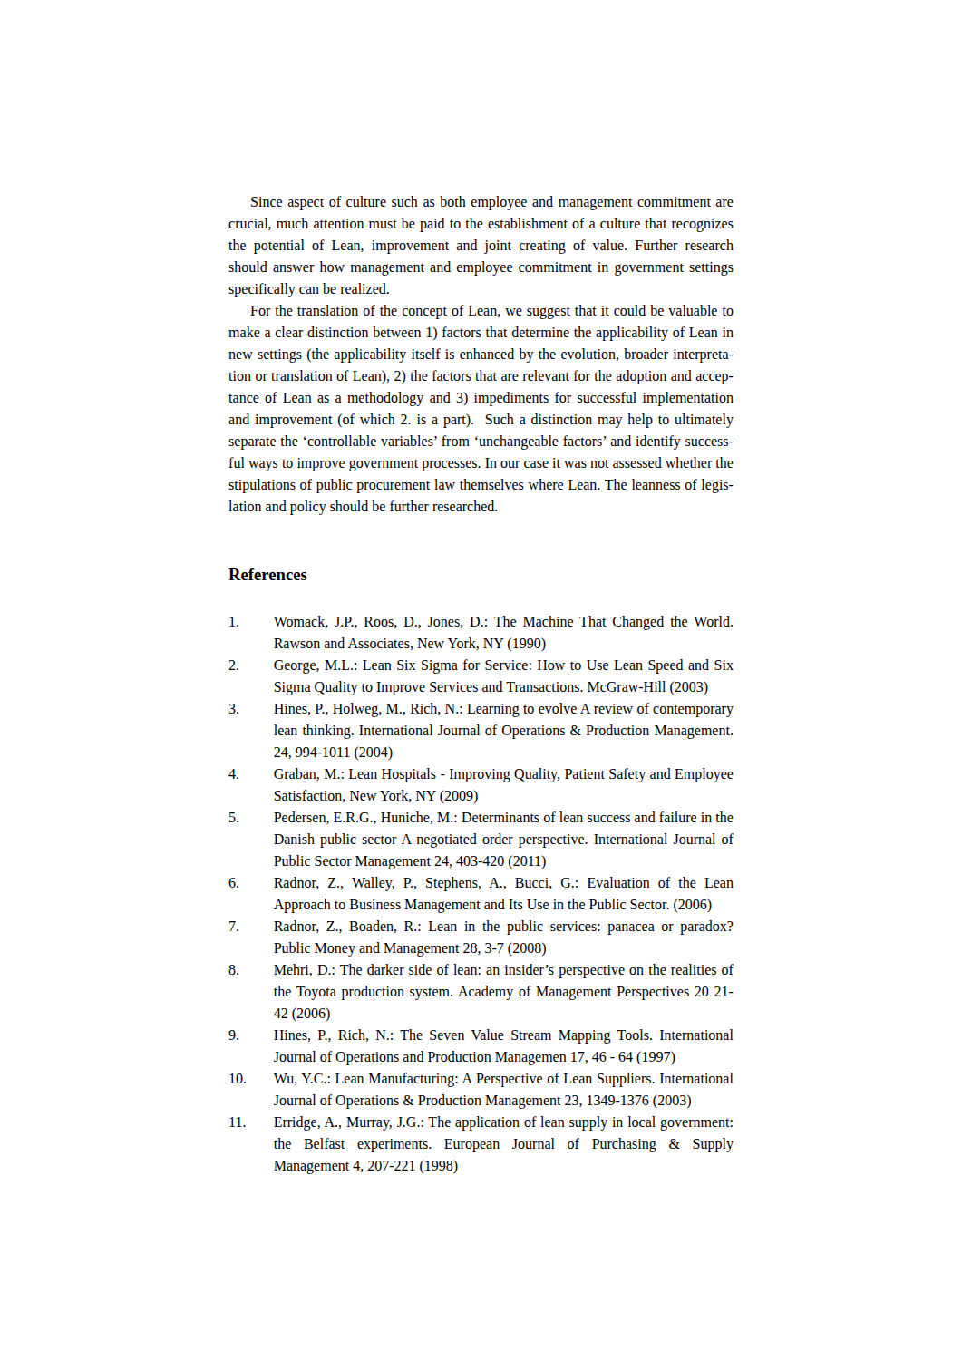Since aspect of culture such as both employee and management commitment are crucial, much attention must be paid to the establishment of a culture that recognizes the potential of Lean, improvement and joint creating of value. Further research should answer how management and employee commitment in government settings specifically can be realized.
For the translation of the concept of Lean, we suggest that it could be valuable to make a clear distinction between 1) factors that determine the applicability of Lean in new settings (the applicability itself is enhanced by the evolution, broader interpretation or translation of Lean), 2) the factors that are relevant for the adoption and acceptance of Lean as a methodology and 3) impediments for successful implementation and improvement (of which 2. is a part). Such a distinction may help to ultimately separate the ‘controllable variables’ from ‘unchangeable factors’ and identify successful ways to improve government processes. In our case it was not assessed whether the stipulations of public procurement law themselves where Lean. The leanness of legislation and policy should be further researched.
References
1. Womack, J.P., Roos, D., Jones, D.: The Machine That Changed the World. Rawson and Associates, New York, NY (1990)
2. George, M.L.: Lean Six Sigma for Service: How to Use Lean Speed and Six Sigma Quality to Improve Services and Transactions. McGraw-Hill (2003)
3. Hines, P., Holweg, M., Rich, N.: Learning to evolve A review of contemporary lean thinking. International Journal of Operations & Production Management. 24, 994-1011 (2004)
4. Graban, M.: Lean Hospitals - Improving Quality, Patient Safety and Employee Satisfaction, New York, NY (2009)
5. Pedersen, E.R.G., Huniche, M.: Determinants of lean success and failure in the Danish public sector A negotiated order perspective. International Journal of Public Sector Management 24, 403-420 (2011)
6. Radnor, Z., Walley, P., Stephens, A., Bucci, G.: Evaluation of the Lean Approach to Business Management and Its Use in the Public Sector. (2006)
7. Radnor, Z., Boaden, R.: Lean in the public services: panacea or paradox? Public Money and Management 28, 3-7 (2008)
8. Mehri, D.: The darker side of lean: an insider’s perspective on the realities of the Toyota production system. Academy of Management Perspectives 20 21-42 (2006)
9. Hines, P., Rich, N.: The Seven Value Stream Mapping Tools. International Journal of Operations and Production Managemen 17, 46 - 64 (1997)
10. Wu, Y.C.: Lean Manufacturing: A Perspective of Lean Suppliers. International Journal of Operations & Production Management 23, 1349-1376 (2003)
11. Erridge, A., Murray, J.G.: The application of lean supply in local government: the Belfast experiments. European Journal of Purchasing & Supply Management 4, 207-221 (1998)